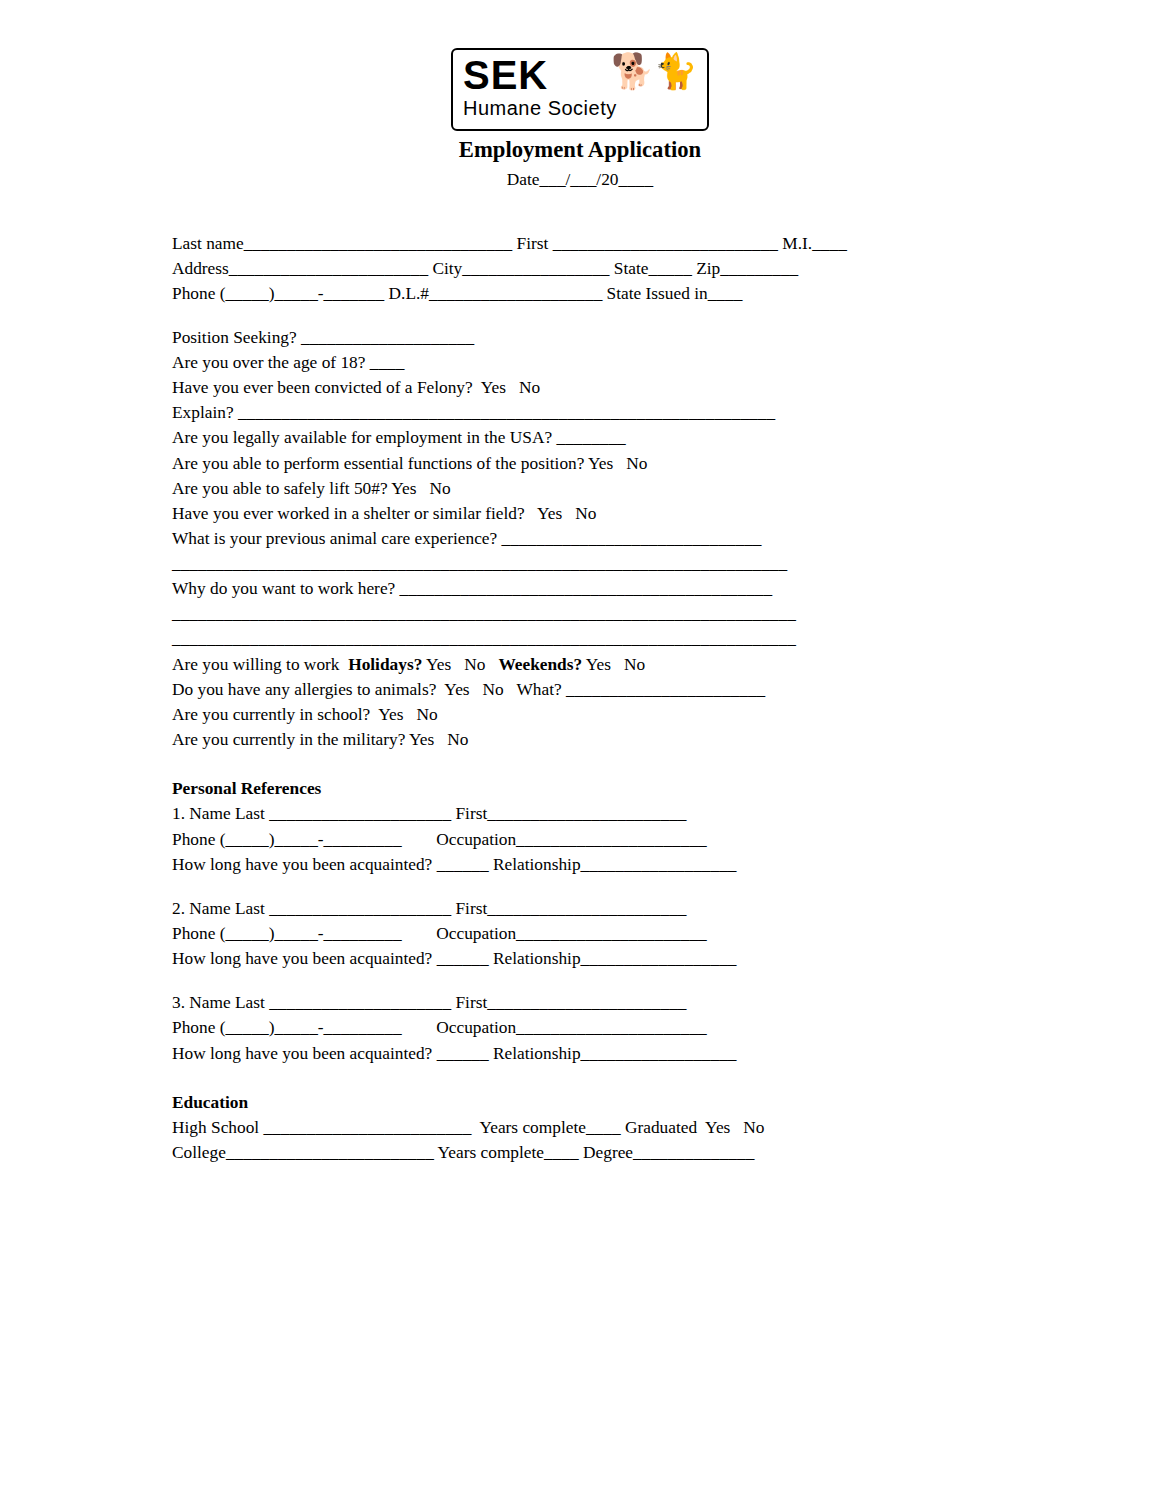🐕🐈 SEK Humane Society
Employment Application
Date___/___/20____
Last name_______________________________ First __________________________ M.I.____
Address_______________________ City_________________ State_____ Zip_________
Phone (_____)_____-_______ D.L.#____________________ State Issued in____
Position Seeking? ____________________
Are you over the age of 18? ____
Have you ever been convicted of a Felony? Yes No
Explain? ______________________________________________________________
Are you legally available for employment in the USA? ________
Are you able to perform essential functions of the position? Yes No
Are you able to safely lift 50#? Yes No
Have you ever worked in a shelter or similar field? Yes No
What is your previous animal care experience? ______________________________
_______________________________________________________________________
Why do you want to work here? ___________________________________________
________________________________________________________________________
________________________________________________________________________
Are you willing to work Holidays? Yes No Weekends? Yes No
Do you have any allergies to animals? Yes No What? _______________________
Are you currently in school? Yes No
Are you currently in the military? Yes No
Personal References
1. Name Last _____________________ First_______________________
Phone (_____)_____-_________ Occupation______________________
How long have you been acquainted? ______ Relationship__________________
2. Name Last _____________________ First_______________________
Phone (_____)_____-_________ Occupation______________________
How long have you been acquainted? ______ Relationship__________________
3. Name Last _____________________ First_______________________
Phone (_____)_____-_________ Occupation______________________
How long have you been acquainted? ______ Relationship__________________
Education
High School ________________________ Years complete____ Graduated Yes No
College________________________ Years complete____ Degree______________